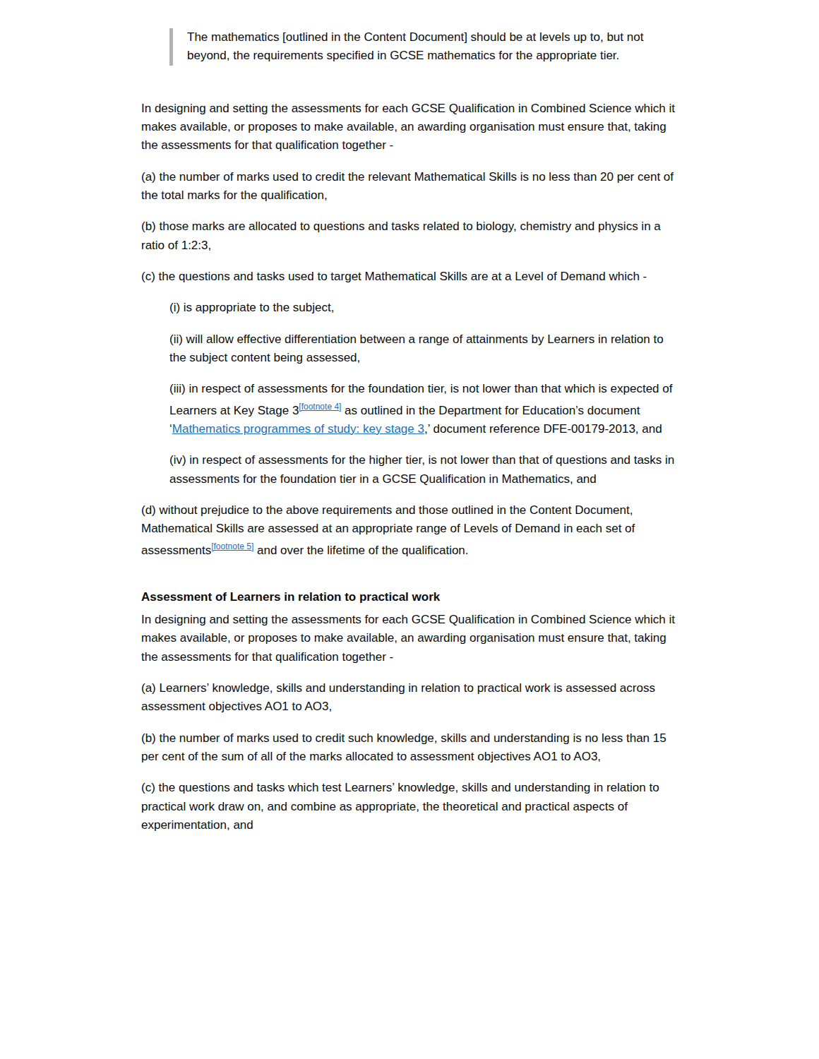The mathematics [outlined in the Content Document] should be at levels up to, but not beyond, the requirements specified in GCSE mathematics for the appropriate tier.
In designing and setting the assessments for each GCSE Qualification in Combined Science which it makes available, or proposes to make available, an awarding organisation must ensure that, taking the assessments for that qualification together -
(a) the number of marks used to credit the relevant Mathematical Skills is no less than 20 per cent of the total marks for the qualification,
(b) those marks are allocated to questions and tasks related to biology, chemistry and physics in a ratio of 1:2:3,
(c) the questions and tasks used to target Mathematical Skills are at a Level of Demand which -
(i) is appropriate to the subject,
(ii) will allow effective differentiation between a range of attainments by Learners in relation to the subject content being assessed,
(iii) in respect of assessments for the foundation tier, is not lower than that which is expected of Learners at Key Stage 3[footnote 4] as outlined in the Department for Education’s document ‘Mathematics programmes of study: key stage 3,’ document reference DFE-00179-2013, and
(iv) in respect of assessments for the higher tier, is not lower than that of questions and tasks in assessments for the foundation tier in a GCSE Qualification in Mathematics, and
(d) without prejudice to the above requirements and those outlined in the Content Document, Mathematical Skills are assessed at an appropriate range of Levels of Demand in each set of assessments[footnote 5] and over the lifetime of the qualification.
Assessment of Learners in relation to practical work
In designing and setting the assessments for each GCSE Qualification in Combined Science which it makes available, or proposes to make available, an awarding organisation must ensure that, taking the assessments for that qualification together -
(a) Learners’ knowledge, skills and understanding in relation to practical work is assessed across assessment objectives AO1 to AO3,
(b) the number of marks used to credit such knowledge, skills and understanding is no less than 15 per cent of the sum of all of the marks allocated to assessment objectives AO1 to AO3,
(c) the questions and tasks which test Learners’ knowledge, skills and understanding in relation to practical work draw on, and combine as appropriate, the theoretical and practical aspects of experimentation, and